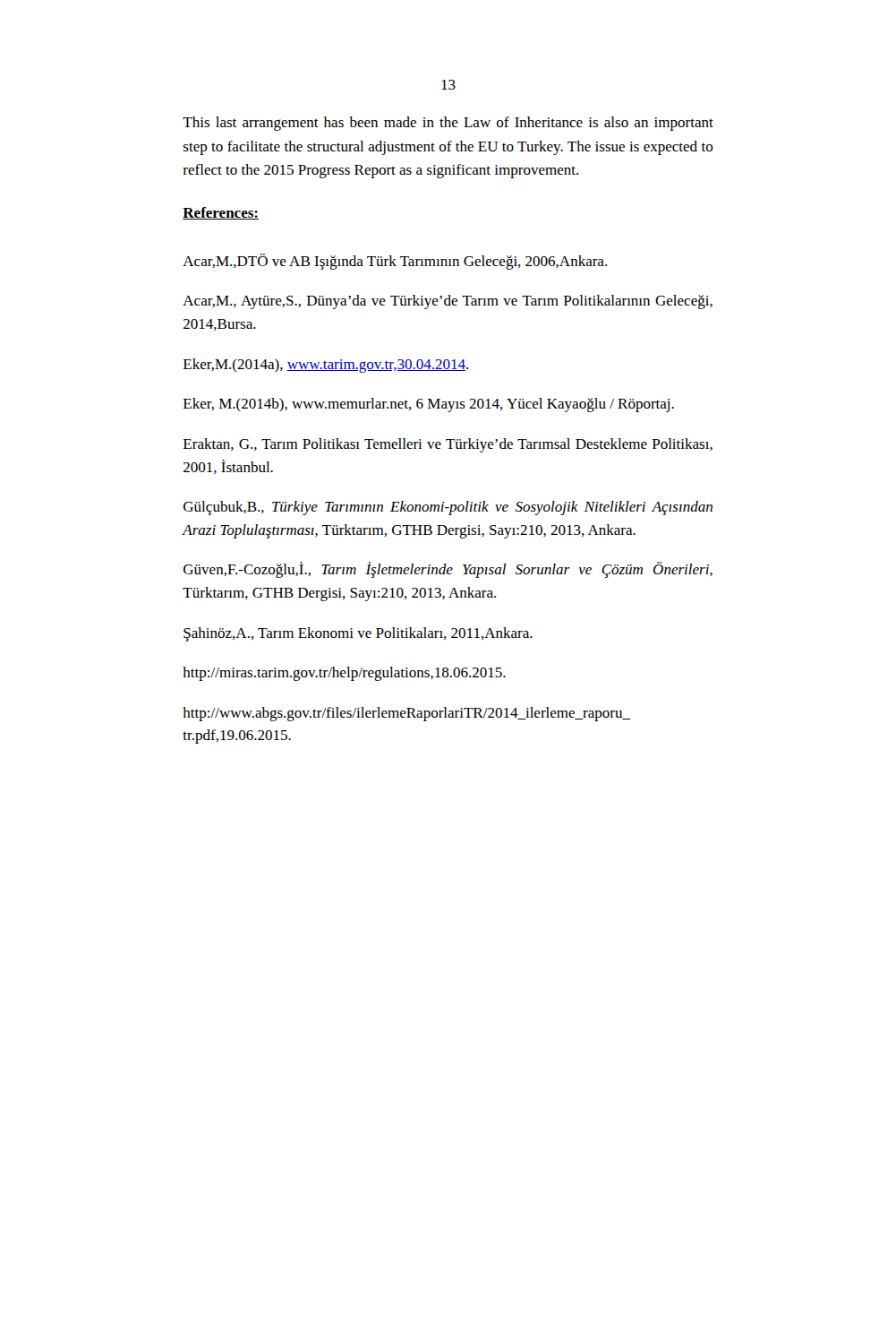13
This last arrangement has been made in the Law of Inheritance is also an important step to facilitate the structural adjustment of the EU to Turkey. The issue is expected to reflect to the 2015 Progress Report as a significant improvement.
References:
Acar,M.,DTÖ ve AB Işığında Türk Tarımının Geleceği, 2006,Ankara.
Acar,M., Aytüre,S., Dünya’da ve Türkiye’de Tarım ve Tarım Politikalarının Geleceği, 2014,Bursa.
Eker,M.(2014a), www.tarim.gov.tr,30.04.2014.
Eker, M.(2014b), www.memurlar.net, 6 Mayıs 2014, Yücel Kayaoğlu / Röportaj.
Eraktan, G., Tarım Politikası Temelleri ve Türkiye’de Tarımsal Destekleme Politikası, 2001, İstanbul.
Gülçubuk,B., Türkiye Tarımının Ekonomi-politik ve Sosyolojik Nitelikleri Açısından Arazi Toplulaştırması, Türktarım, GTHB Dergisi, Sayı:210, 2013, Ankara.
Güven,F.-Cozoğlu,İ., Tarım İşletmelerinde Yapısal Sorunlar ve Çözüm Önerileri, Türktarım, GTHB Dergisi, Sayı:210, 2013, Ankara.
Şahinöz,A., Tarım Ekonomi ve Politikaları, 2011,Ankara.
http://miras.tarim.gov.tr/help/regulations,18.06.2015.
http://www.abgs.gov.tr/files/ilerlemeRaporlariTR/2014_ilerleme_raporu_
tr.pdf,19.06.2015.